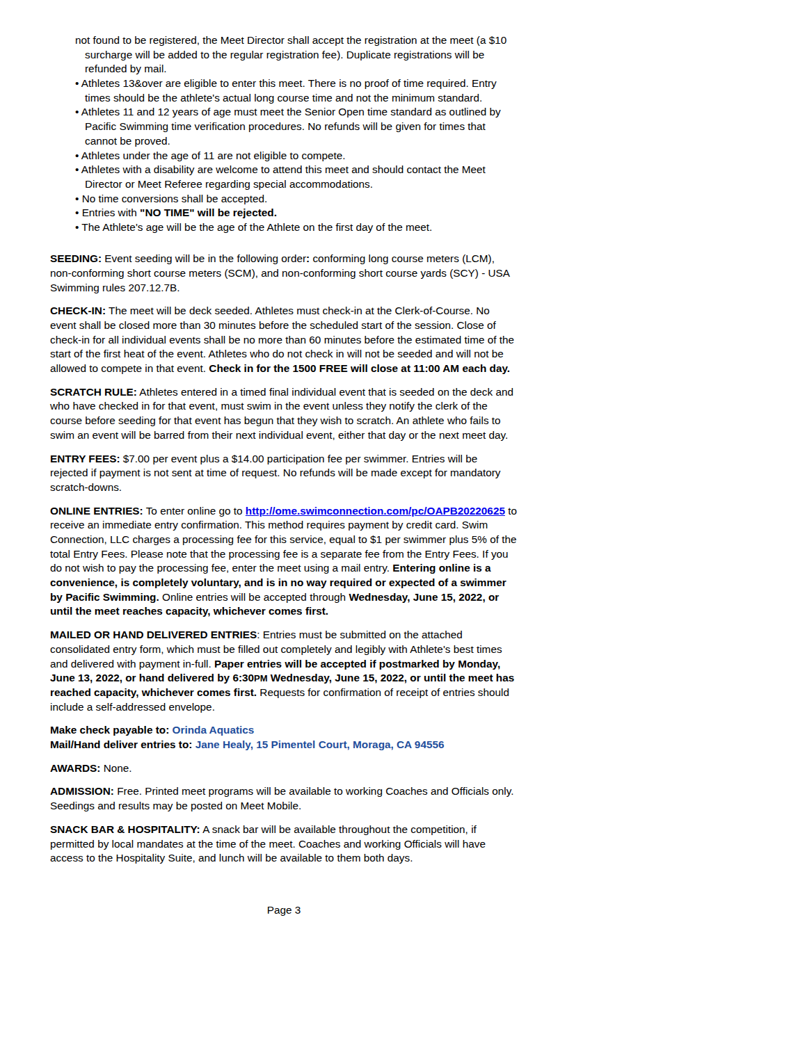not found to be registered, the Meet Director shall accept the registration at the meet (a $10 surcharge will be added to the regular registration fee). Duplicate registrations will be refunded by mail.
• Athletes 13&over are eligible to enter this meet. There is no proof of time required. Entry times should be the athlete's actual long course time and not the minimum standard.
• Athletes 11 and 12 years of age must meet the Senior Open time standard as outlined by Pacific Swimming time verification procedures. No refunds will be given for times that cannot be proved.
• Athletes under the age of 11 are not eligible to compete.
• Athletes with a disability are welcome to attend this meet and should contact the Meet Director or Meet Referee regarding special accommodations.
• No time conversions shall be accepted.
• Entries with "NO TIME" will be rejected.
• The Athlete's age will be the age of the Athlete on the first day of the meet.
SEEDING: Event seeding will be in the following order: conforming long course meters (LCM), non-conforming short course meters (SCM), and non-conforming short course yards (SCY) - USA Swimming rules 207.12.7B.
CHECK-IN: The meet will be deck seeded. Athletes must check-in at the Clerk-of-Course. No event shall be closed more than 30 minutes before the scheduled start of the session. Close of check-in for all individual events shall be no more than 60 minutes before the estimated time of the start of the first heat of the event. Athletes who do not check in will not be seeded and will not be allowed to compete in that event. Check in for the 1500 FREE will close at 11:00 AM each day.
SCRATCH RULE: Athletes entered in a timed final individual event that is seeded on the deck and who have checked in for that event, must swim in the event unless they notify the clerk of the course before seeding for that event has begun that they wish to scratch. An athlete who fails to swim an event will be barred from their next individual event, either that day or the next meet day.
ENTRY FEES: $7.00 per event plus a $14.00 participation fee per swimmer. Entries will be rejected if payment is not sent at time of request. No refunds will be made except for mandatory scratch-downs.
ONLINE ENTRIES: To enter online go to http://ome.swimconnection.com/pc/OAPB20220625 to receive an immediate entry confirmation. This method requires payment by credit card. Swim Connection, LLC charges a processing fee for this service, equal to $1 per swimmer plus 5% of the total Entry Fees. Please note that the processing fee is a separate fee from the Entry Fees. If you do not wish to pay the processing fee, enter the meet using a mail entry. Entering online is a convenience, is completely voluntary, and is in no way required or expected of a swimmer by Pacific Swimming. Online entries will be accepted through Wednesday, June 15, 2022, or until the meet reaches capacity, whichever comes first.
MAILED OR HAND DELIVERED ENTRIES: Entries must be submitted on the attached consolidated entry form, which must be filled out completely and legibly with Athlete's best times and delivered with payment in-full. Paper entries will be accepted if postmarked by Monday, June 13, 2022, or hand delivered by 6:30PM Wednesday, June 15, 2022, or until the meet has reached capacity, whichever comes first. Requests for confirmation of receipt of entries should include a self-addressed envelope.
Make check payable to: Orinda Aquatics
Mail/Hand deliver entries to: Jane Healy, 15 Pimentel Court, Moraga, CA 94556
AWARDS: None.
ADMISSION: Free. Printed meet programs will be available to working Coaches and Officials only. Seedings and results may be posted on Meet Mobile.
SNACK BAR & HOSPITALITY: A snack bar will be available throughout the competition, if permitted by local mandates at the time of the meet. Coaches and working Officials will have access to the Hospitality Suite, and lunch will be available to them both days.
Page 3